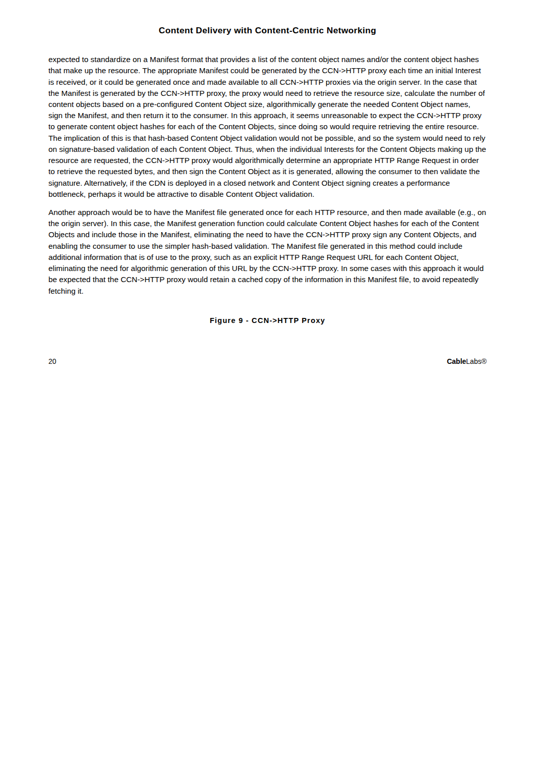Content Delivery with Content-Centric Networking
expected to standardize on a Manifest format that provides a list of the content object names and/or the content object hashes that make up the resource. The appropriate Manifest could be generated by the CCN->HTTP proxy each time an initial Interest is received, or it could be generated once and made available to all CCN->HTTP proxies via the origin server. In the case that the Manifest is generated by the CCN->HTTP proxy, the proxy would need to retrieve the resource size, calculate the number of content objects based on a pre-configured Content Object size, algorithmically generate the needed Content Object names, sign the Manifest, and then return it to the consumer. In this approach, it seems unreasonable to expect the CCN->HTTP proxy to generate content object hashes for each of the Content Objects, since doing so would require retrieving the entire resource. The implication of this is that hash-based Content Object validation would not be possible, and so the system would need to rely on signature-based validation of each Content Object. Thus, when the individual Interests for the Content Objects making up the resource are requested, the CCN->HTTP proxy would algorithmically determine an appropriate HTTP Range Request in order to retrieve the requested bytes, and then sign the Content Object as it is generated, allowing the consumer to then validate the signature. Alternatively, if the CDN is deployed in a closed network and Content Object signing creates a performance bottleneck, perhaps it would be attractive to disable Content Object validation.
Another approach would be to have the Manifest file generated once for each HTTP resource, and then made available (e.g., on the origin server). In this case, the Manifest generation function could calculate Content Object hashes for each of the Content Objects and include those in the Manifest, eliminating the need to have the CCN->HTTP proxy sign any Content Objects, and enabling the consumer to use the simpler hash-based validation. The Manifest file generated in this method could include additional information that is of use to the proxy, such as an explicit HTTP Range Request URL for each Content Object, eliminating the need for algorithmic generation of this URL by the CCN->HTTP proxy. In some cases with this approach it would be expected that the CCN->HTTP proxy would retain a cached copy of the information in this Manifest file, to avoid repeatedly fetching it.
Figure 9 - CCN->HTTP Proxy
20 Cable Labs®